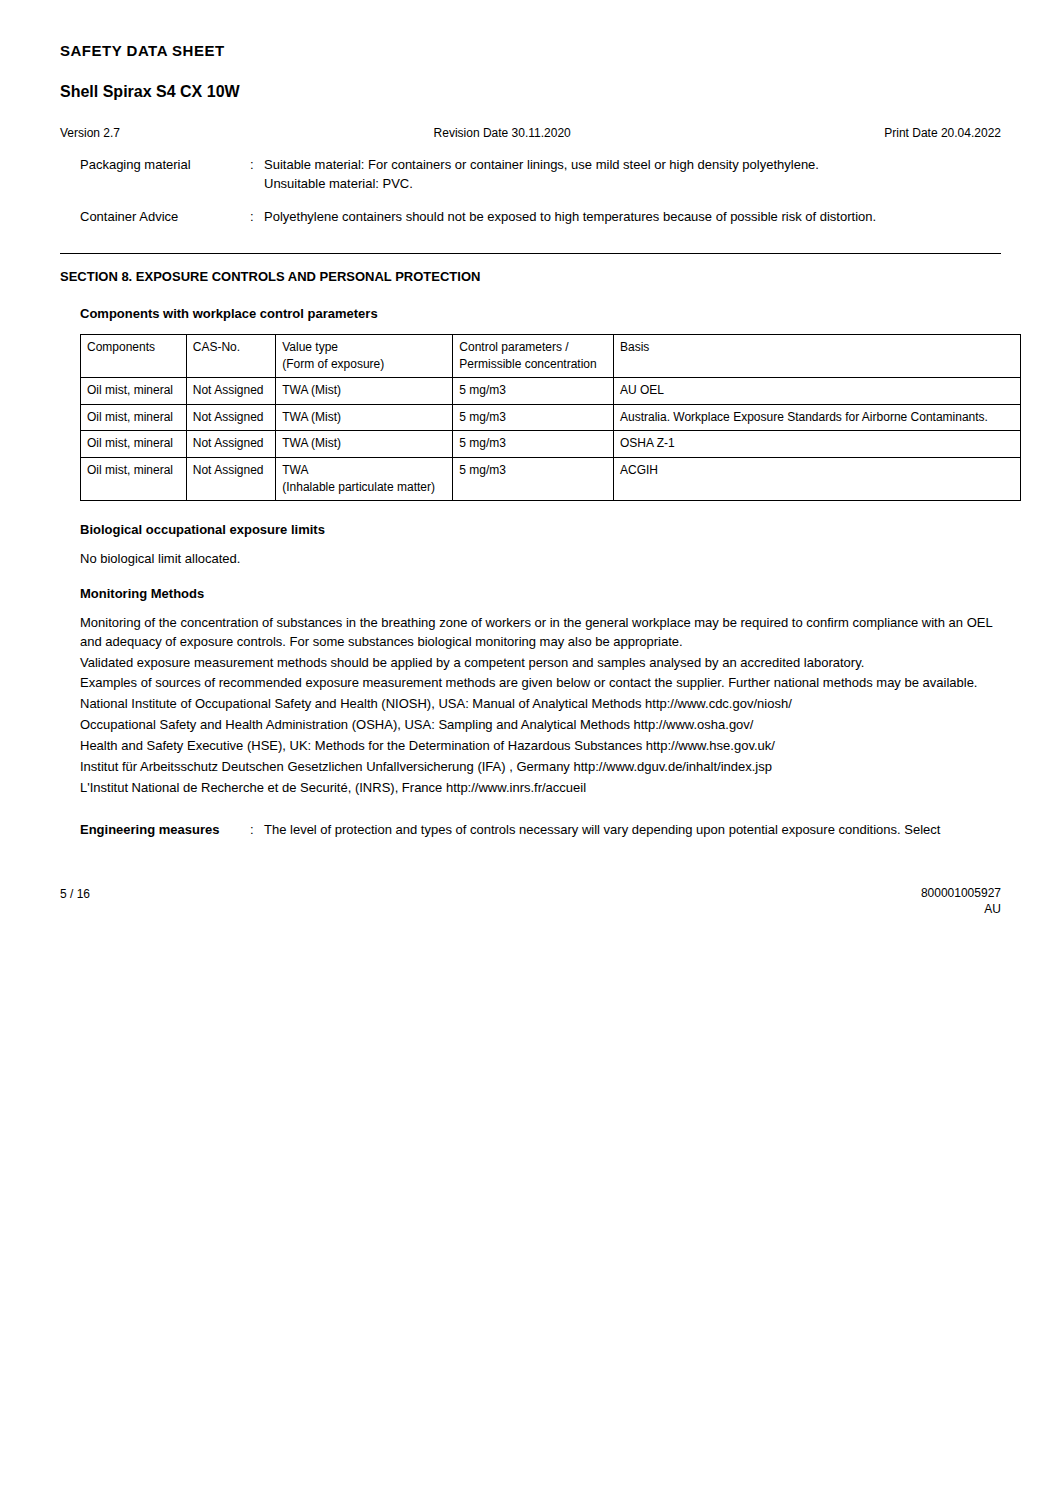SAFETY DATA SHEET
Shell Spirax S4 CX 10W
Version 2.7 Revision Date 30.11.2020 Print Date 20.04.2022
Packaging material
:
Suitable material: For containers or container linings, use mild steel or high density polyethylene.
Unsuitable material: PVC.
Container Advice
:
Polyethylene containers should not be exposed to high temperatures because of possible risk of distortion.
SECTION 8. EXPOSURE CONTROLS AND PERSONAL PROTECTION
Components with workplace control parameters
| Components | CAS-No. | Value type (Form of exposure) | Control parameters / Permissible concentration | Basis |
| --- | --- | --- | --- | --- |
| Oil mist, mineral | Not Assigned | TWA (Mist) | 5 mg/m3 | AU OEL |
| Oil mist, mineral | Not Assigned | TWA (Mist) | 5 mg/m3 | Australia. Workplace Exposure Standards for Airborne Contaminants. |
| Oil mist, mineral | Not Assigned | TWA (Mist) | 5 mg/m3 | OSHA Z-1 |
| Oil mist, mineral | Not Assigned | TWA (Inhalable particulate matter) | 5 mg/m3 | ACGIH |
Biological occupational exposure limits
No biological limit allocated.
Monitoring Methods
Monitoring of the concentration of substances in the breathing zone of workers or in the general workplace may be required to confirm compliance with an OEL and adequacy of exposure controls. For some substances biological monitoring may also be appropriate.
Validated exposure measurement methods should be applied by a competent person and samples analysed by an accredited laboratory.
Examples of sources of recommended exposure measurement methods are given below or contact the supplier. Further national methods may be available.
National Institute of Occupational Safety and Health (NIOSH), USA: Manual of Analytical Methods http://www.cdc.gov/niosh/
Occupational Safety and Health Administration (OSHA), USA: Sampling and Analytical Methods http://www.osha.gov/
Health and Safety Executive (HSE), UK: Methods for the Determination of Hazardous Substances http://www.hse.gov.uk/
Institut für Arbeitsschutz Deutschen Gesetzlichen Unfallversicherung (IFA) , Germany http://www.dguv.de/inhalt/index.jsp
L'Institut National de Recherche et de Securité, (INRS), France http://www.inrs.fr/accueil
Engineering measures
:
The level of protection and types of controls necessary will vary depending upon potential exposure conditions. Select
5 / 16
800001005927
AU